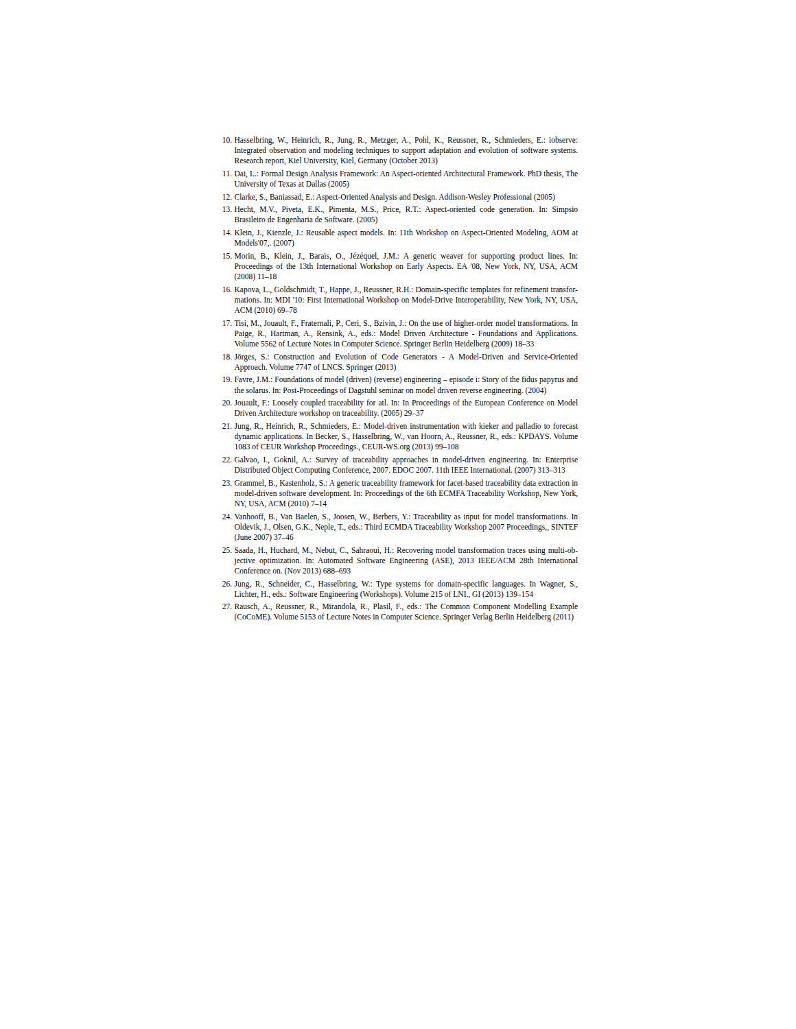10. Hasselbring, W., Heinrich, R., Jung, R., Metzger, A., Pohl, K., Reussner, R., Schmieders, E.: iobserve: Integrated observation and modeling techniques to support adaptation and evolution of software systems. Research report, Kiel University, Kiel, Germany (October 2013)
11. Dai, L.: Formal Design Analysis Framework: An Aspect-oriented Architectural Framework. PhD thesis, The University of Texas at Dallas (2005)
12. Clarke, S., Baniassad, E.: Aspect-Oriented Analysis and Design. Addison-Wesley Professional (2005)
13. Hecht, M.V., Piveta, E.K., Pimenta, M.S., Price, R.T.: Aspect-oriented code generation. In: Simpsio Brasileiro de Engenharia de Software. (2005)
14. Klein, J., Kienzle, J.: Reusable aspect models. In: 11th Workshop on Aspect-Oriented Modeling, AOM at Models'07,. (2007)
15. Morin, B., Klein, J., Barais, O., Jézéquel, J.M.: A generic weaver for supporting product lines. In: Proceedings of the 13th International Workshop on Early Aspects. EA '08, New York, NY, USA, ACM (2008) 11–18
16. Kapova, L., Goldschmidt, T., Happe, J., Reussner, R.H.: Domain-specific templates for refinement transformations. In: MDI '10: First International Workshop on Model-Drive Interoperability, New York, NY, USA, ACM (2010) 69–78
17. Tisi, M., Jouault, F., Fraternali, P., Ceri, S., Bzivin, J.: On the use of higher-order model transformations. In Paige, R., Hartman, A., Rensink, A., eds.: Model Driven Architecture - Foundations and Applications. Volume 5562 of Lecture Notes in Computer Science. Springer Berlin Heidelberg (2009) 18–33
18. Jörges, S.: Construction and Evolution of Code Generators - A Model-Driven and Service-Oriented Approach. Volume 7747 of LNCS. Springer (2013)
19. Favre, J.M.: Foundations of model (driven) (reverse) engineering – episode i: Story of the fidus papyrus and the solarus. In: Post-Proceedings of Dagstuhl seminar on model driven reverse engineering. (2004)
20. Jouault, F.: Loosely coupled traceability for atl. In: In Proceedings of the European Conference on Model Driven Architecture workshop on traceability. (2005) 29–37
21. Jung, R., Heinrich, R., Schmieders, E.: Model-driven instrumentation with kieker and palladio to forecast dynamic applications. In Becker, S., Hasselbring, W., van Hoorn, A., Reussner, R., eds.: KPDAYS. Volume 1083 of CEUR Workshop Proceedings., CEUR-WS.org (2013) 99–108
22. Galvao, I., Goknil, A.: Survey of traceability approaches in model-driven engineering. In: Enterprise Distributed Object Computing Conference, 2007. EDOC 2007. 11th IEEE International. (2007) 313–313
23. Grammel, B., Kastenholz, S.: A generic traceability framework for facet-based traceability data extraction in model-driven software development. In: Proceedings of the 6th ECMFA Traceability Workshop, New York, NY, USA, ACM (2010) 7–14
24. Vanhooff, B., Van Baelen, S., Joosen, W., Berbers, Y.: Traceability as input for model transformations. In Oldevik, J., Olsen, G.K., Neple, T., eds.: Third ECMDA Traceability Workshop 2007 Proceedings,, SINTEF (June 2007) 37–46
25. Saada, H., Huchard, M., Nebut, C., Sahraoui, H.: Recovering model transformation traces using multi-objective optimization. In: Automated Software Engineering (ASE), 2013 IEEE/ACM 28th International Conference on. (Nov 2013) 688–693
26. Jung, R., Schneider, C., Hasselbring, W.: Type systems for domain-specific languages. In Wagner, S., Lichter, H., eds.: Software Engineering (Workshops). Volume 215 of LNI., GI (2013) 139–154
27. Rausch, A., Reussner, R., Mirandola, R., Plasil, F., eds.: The Common Component Modelling Example (CoCoME). Volume 5153 of Lecture Notes in Computer Science. Springer Verlag Berlin Heidelberg (2011)